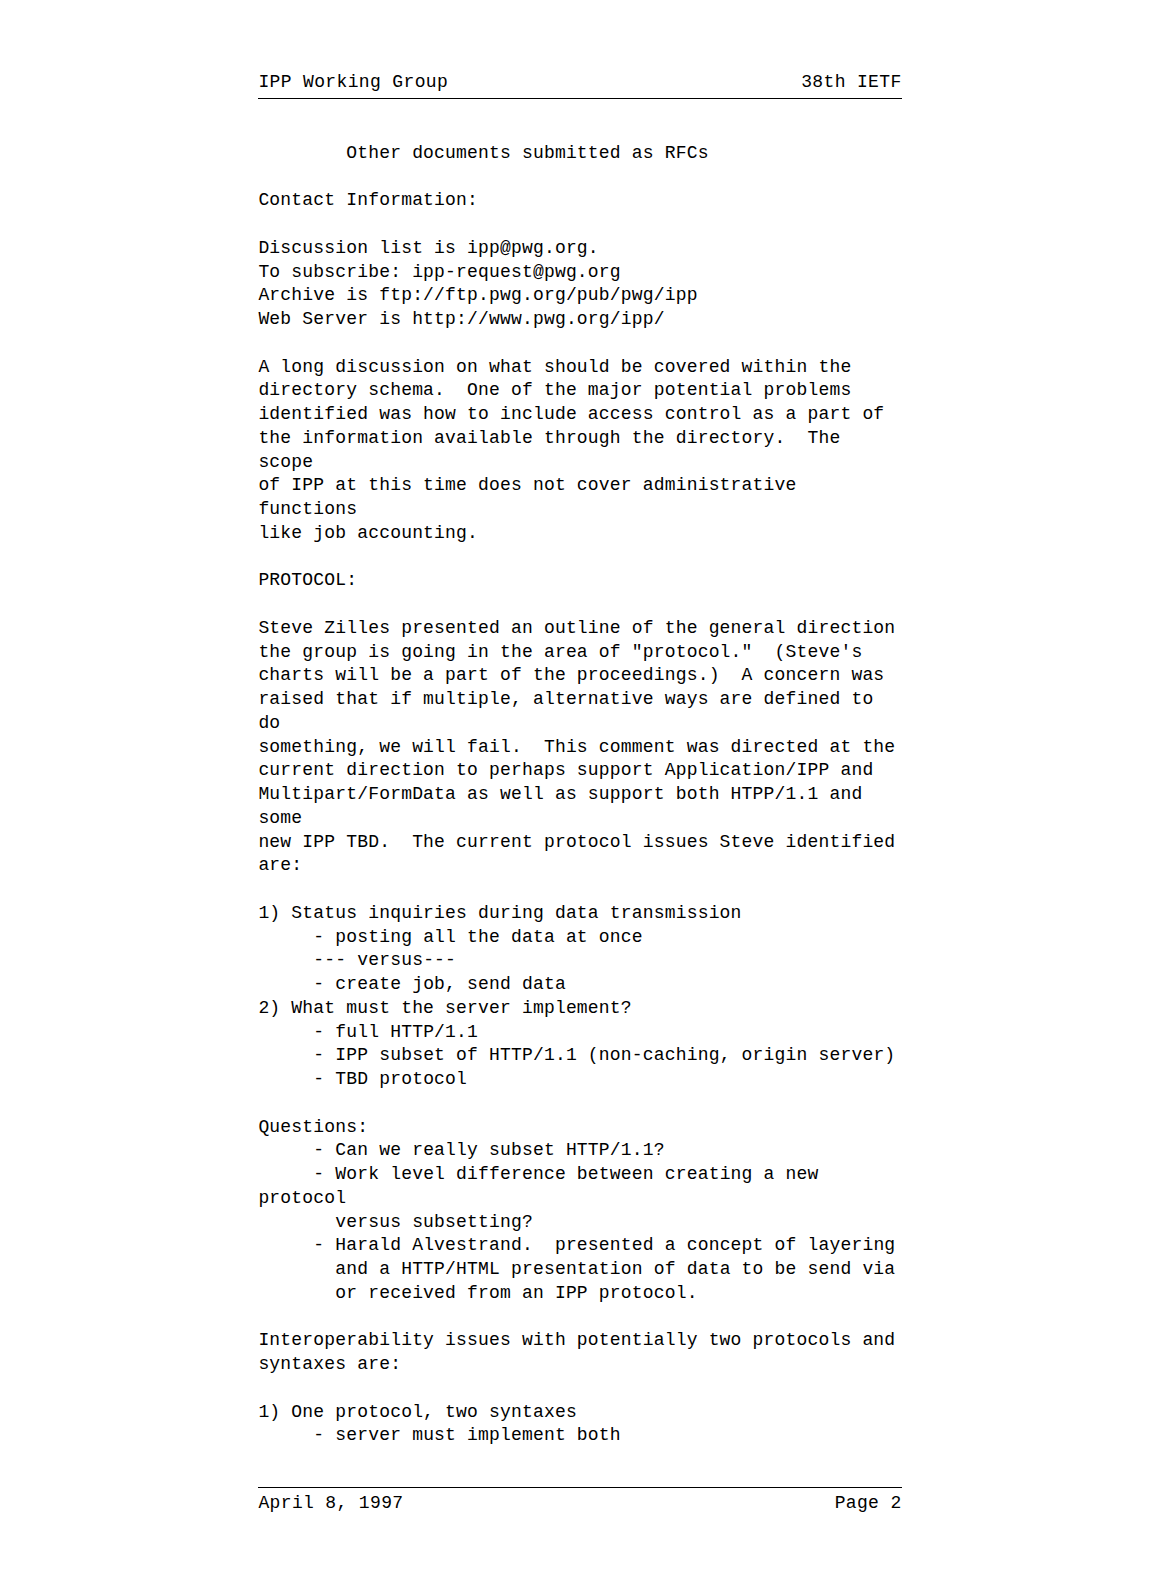IPP Working Group 38th IETF
        Other documents submitted as RFCs

Contact Information:

Discussion list is ipp@pwg.org.
To subscribe: ipp-request@pwg.org
Archive is ftp://ftp.pwg.org/pub/pwg/ipp
Web Server is http://www.pwg.org/ipp/

A long discussion on what should be covered within the
directory schema.  One of the major potential problems
identified was how to include access control as a part of
the information available through the directory.  The scope
of IPP at this time does not cover administrative functions
like job accounting.

PROTOCOL:

Steve Zilles presented an outline of the general direction
the group is going in the area of "protocol."  (Steve's
charts will be a part of the proceedings.)  A concern was
raised that if multiple, alternative ways are defined to do
something, we will fail.  This comment was directed at the
current direction to perhaps support Application/IPP and
Multipart/FormData as well as support both HTPP/1.1 and some
new IPP TBD.  The current protocol issues Steve identified
are:

1) Status inquiries during data transmission
     - posting all the data at once
     --- versus---
     - create job, send data
2) What must the server implement?
     - full HTTP/1.1
     - IPP subset of HTTP/1.1 (non-caching, origin server)
     - TBD protocol

Questions:
     - Can we really subset HTTP/1.1?
     - Work level difference between creating a new protocol
       versus subsetting?
     - Harald Alvestrand.  presented a concept of layering
       and a HTTP/HTML presentation of data to be send via
       or received from an IPP protocol.

Interoperability issues with potentially two protocols and
syntaxes are:

1) One protocol, two syntaxes
     - server must implement both
April 8, 1997 Page 2